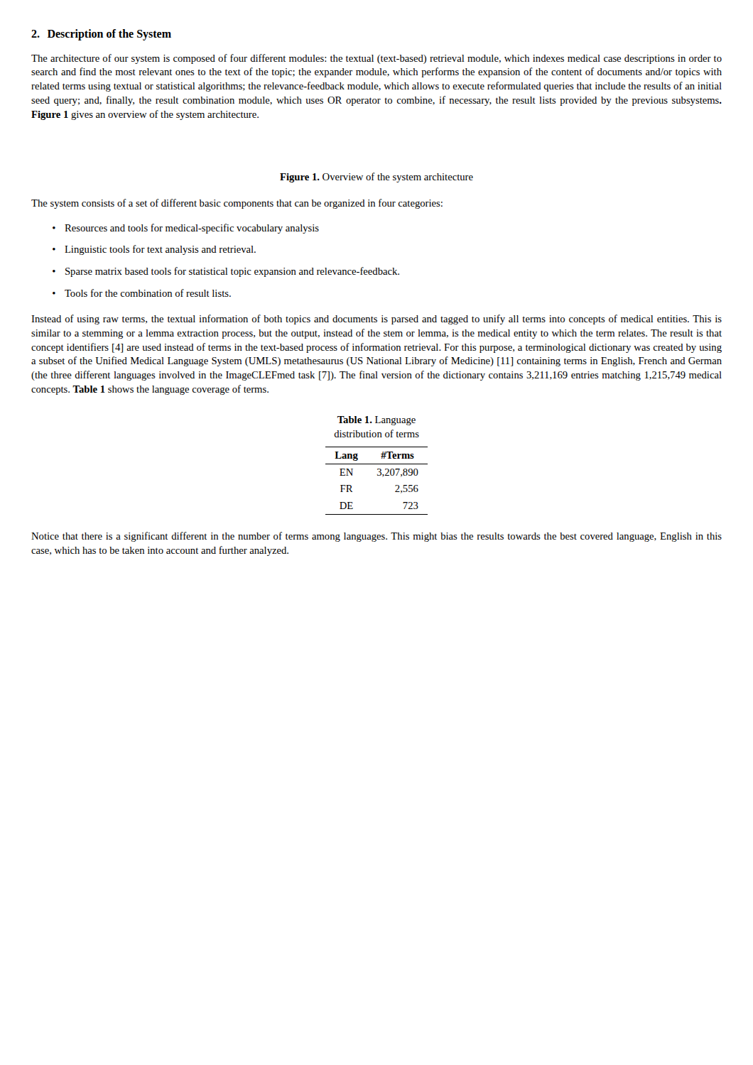2. Description of the System
The architecture of our system is composed of four different modules: the textual (text-based) retrieval module, which indexes medical case descriptions in order to search and find the most relevant ones to the text of the topic; the expander module, which performs the expansion of the content of documents and/or topics with related terms using textual or statistical algorithms; the relevance-feedback module, which allows to execute reformulated queries that include the results of an initial seed query; and, finally, the result combination module, which uses OR operator to combine, if necessary, the result lists provided by the previous subsystems. Figure 1 gives an overview of the system architecture.
Figure 1. Overview of the system architecture
The system consists of a set of different basic components that can be organized in four categories:
Resources and tools for medical-specific vocabulary analysis
Linguistic tools for text analysis and retrieval.
Sparse matrix based tools for statistical topic expansion and relevance-feedback.
Tools for the combination of result lists.
Instead of using raw terms, the textual information of both topics and documents is parsed and tagged to unify all terms into concepts of medical entities. This is similar to a stemming or a lemma extraction process, but the output, instead of the stem or lemma, is the medical entity to which the term relates. The result is that concept identifiers [4] are used instead of terms in the text-based process of information retrieval. For this purpose, a terminological dictionary was created by using a subset of the Unified Medical Language System (UMLS) metathesaurus (US National Library of Medicine) [11] containing terms in English, French and German (the three different languages involved in the ImageCLEFmed task [7]). The final version of the dictionary contains 3,211,169 entries matching 1,215,749 medical concepts. Table 1 shows the language coverage of terms.
Table 1. Language distribution of terms
| Lang | #Terms |
| --- | --- |
| EN | 3,207,890 |
| FR | 2,556 |
| DE | 723 |
Notice that there is a significant different in the number of terms among languages. This might bias the results towards the best covered language, English in this case, which has to be taken into account and further analyzed.